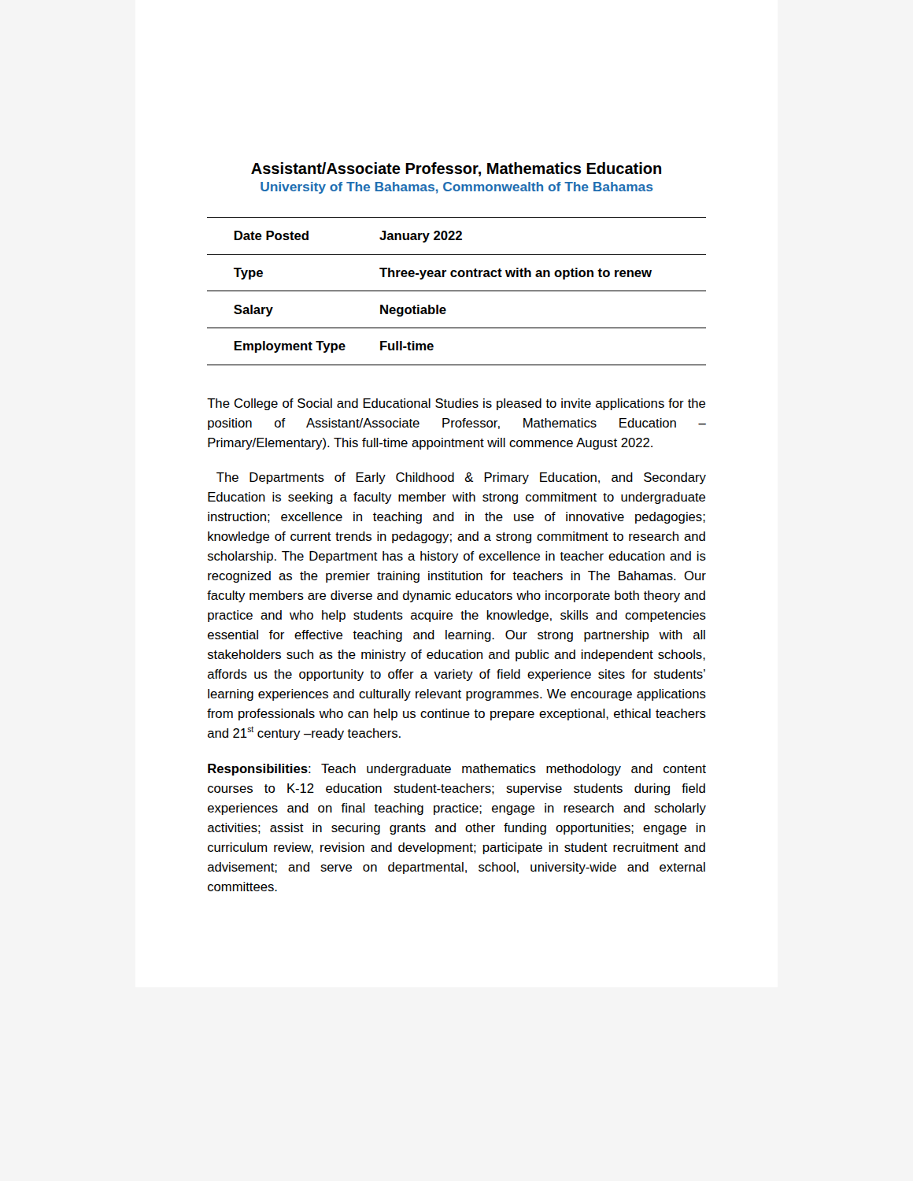Assistant/Associate Professor, Mathematics Education
University of The Bahamas, Commonwealth of The Bahamas
| Date Posted | January 2022 |
| Type | Three-year contract with an option to renew |
| Salary | Negotiable |
| Employment Type | Full-time |
The College of Social and Educational Studies is pleased to invite applications for the position of Assistant/Associate Professor, Mathematics Education – Primary/Elementary). This full-time appointment will commence August 2022.
The Departments of Early Childhood & Primary Education, and Secondary Education is seeking a faculty member with strong commitment to undergraduate instruction; excellence in teaching and in the use of innovative pedagogies; knowledge of current trends in pedagogy; and a strong commitment to research and scholarship. The Department has a history of excellence in teacher education and is recognized as the premier training institution for teachers in The Bahamas. Our faculty members are diverse and dynamic educators who incorporate both theory and practice and who help students acquire the knowledge, skills and competencies essential for effective teaching and learning. Our strong partnership with all stakeholders such as the ministry of education and public and independent schools, affords us the opportunity to offer a variety of field experience sites for students’ learning experiences and culturally relevant programmes. We encourage applications from professionals who can help us continue to prepare exceptional, ethical teachers and 21st century –ready teachers.
Responsibilities: Teach undergraduate mathematics methodology and content courses to K-12 education student-teachers; supervise students during field experiences and on final teaching practice; engage in research and scholarly activities; assist in securing grants and other funding opportunities; engage in curriculum review, revision and development; participate in student recruitment and advisement; and serve on departmental, school, university-wide and external committees.